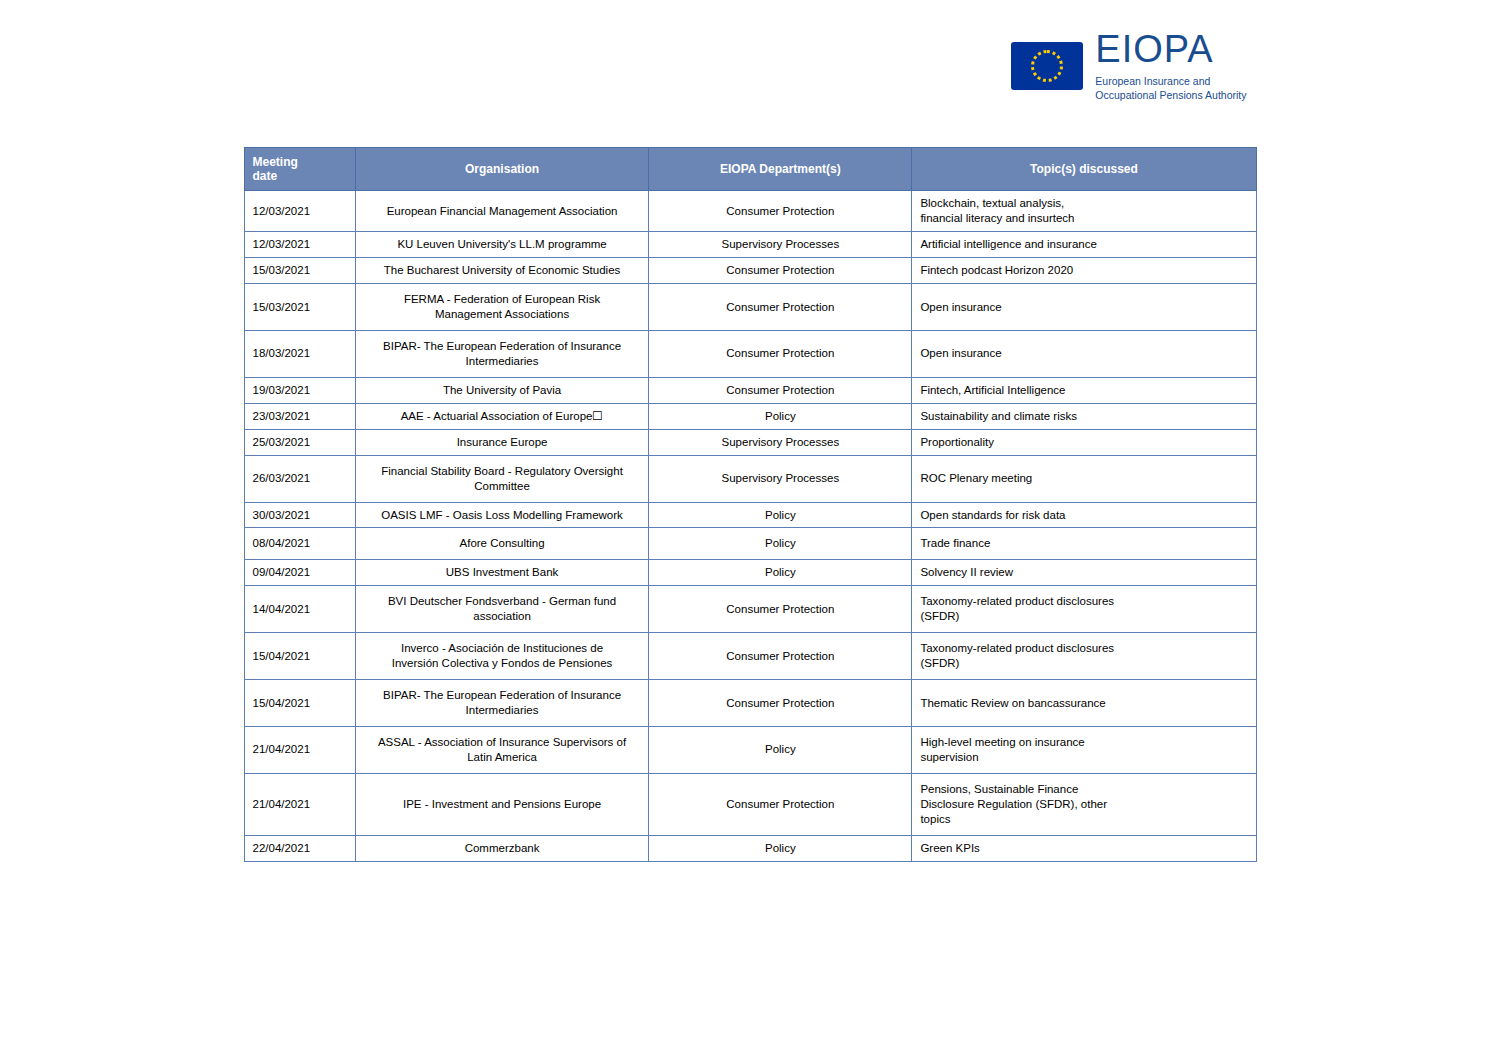EIOPA
European Insurance and
Occupational Pensions Authority
| Meeting date | Organisation | EIOPA Department(s) | Topic(s) discussed |
| --- | --- | --- | --- |
| 12/03/2021 | European Financial Management Association | Consumer Protection | Blockchain, textual analysis, financial literacy and insurtech |
| 12/03/2021 | KU Leuven University's LL.M programme | Supervisory Processes | Artificial intelligence and insurance |
| 15/03/2021 | The Bucharest University of Economic Studies | Consumer Protection | Fintech podcast Horizon 2020 |
| 15/03/2021 | FERMA - Federation of European Risk Management Associations | Consumer Protection | Open insurance |
| 18/03/2021 | BIPAR- The European Federation of Insurance Intermediaries | Consumer Protection | Open insurance |
| 19/03/2021 | The University of Pavia | Consumer Protection | Fintech, Artificial Intelligence |
| 23/03/2021 | AAE - Actuarial Association of Europe☐ | Policy | Sustainability and climate risks |
| 25/03/2021 | Insurance Europe | Supervisory Processes | Proportionality |
| 26/03/2021 | Financial Stability Board - Regulatory Oversight Committee | Supervisory Processes | ROC Plenary meeting |
| 30/03/2021 | OASIS LMF - Oasis Loss Modelling Framework | Policy | Open standards for risk data |
| 08/04/2021 | Afore Consulting | Policy | Trade finance |
| 09/04/2021 | UBS Investment Bank | Policy | Solvency II review |
| 14/04/2021 | BVI Deutscher Fondsverband - German fund association | Consumer Protection | Taxonomy-related product disclosures (SFDR) |
| 15/04/2021 | Inverco - Asociación de Instituciones de Inversión Colectiva y Fondos de Pensiones | Consumer Protection | Taxonomy-related product disclosures (SFDR) |
| 15/04/2021 | BIPAR- The European Federation of Insurance Intermediaries | Consumer Protection | Thematic Review on bancassurance |
| 21/04/2021 | ASSAL - Association of Insurance Supervisors of Latin America | Policy | High-level meeting on insurance supervision |
| 21/04/2021 | IPE - Investment and Pensions Europe | Consumer Protection | Pensions, Sustainable Finance Disclosure Regulation (SFDR), other topics |
| 22/04/2021 | Commerzbank | Policy | Green KPIs |